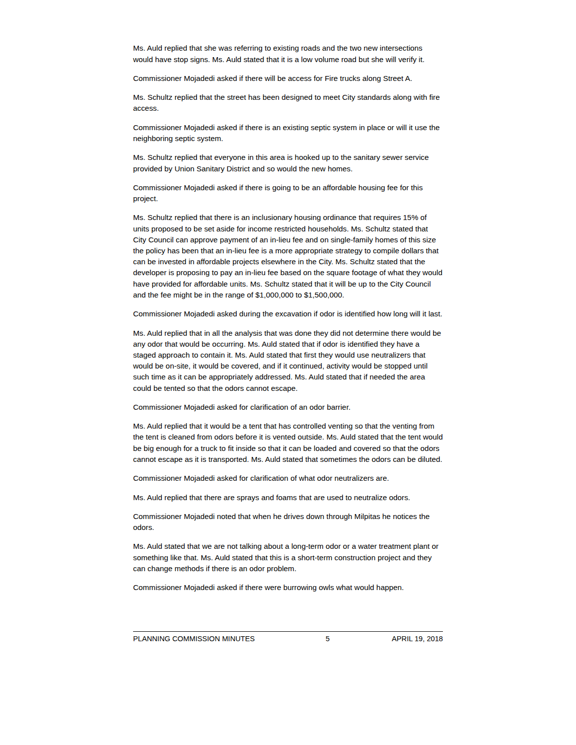Ms. Auld replied that she was referring to existing roads and the two new intersections would have stop signs. Ms. Auld stated that it is a low volume road but she will verify it.
Commissioner Mojadedi asked if there will be access for Fire trucks along Street A.
Ms. Schultz replied that the street has been designed to meet City standards along with fire access.
Commissioner Mojadedi asked if there is an existing septic system in place or will it use the neighboring septic system.
Ms. Schultz replied that everyone in this area is hooked up to the sanitary sewer service provided by Union Sanitary District and so would the new homes.
Commissioner Mojadedi asked if there is going to be an affordable housing fee for this project.
Ms. Schultz replied that there is an inclusionary housing ordinance that requires 15% of units proposed to be set aside for income restricted households. Ms. Schultz stated that City Council can approve payment of an in-lieu fee and on single-family homes of this size the policy has been that an in-lieu fee is a more appropriate strategy to compile dollars that can be invested in affordable projects elsewhere in the City. Ms. Schultz stated that the developer is proposing to pay an in-lieu fee based on the square footage of what they would have provided for affordable units. Ms. Schultz stated that it will be up to the City Council and the fee might be in the range of $1,000,000 to $1,500,000.
Commissioner Mojadedi asked during the excavation if odor is identified how long will it last.
Ms. Auld replied that in all the analysis that was done they did not determine there would be any odor that would be occurring. Ms. Auld stated that if odor is identified they have a staged approach to contain it. Ms. Auld stated that first they would use neutralizers that would be on-site, it would be covered, and if it continued, activity would be stopped until such time as it can be appropriately addressed. Ms. Auld stated that if needed the area could be tented so that the odors cannot escape.
Commissioner Mojadedi asked for clarification of an odor barrier.
Ms. Auld replied that it would be a tent that has controlled venting so that the venting from the tent is cleaned from odors before it is vented outside. Ms. Auld stated that the tent would be big enough for a truck to fit inside so that it can be loaded and covered so that the odors cannot escape as it is transported. Ms. Auld stated that sometimes the odors can be diluted.
Commissioner Mojadedi asked for clarification of what odor neutralizers are.
Ms. Auld replied that there are sprays and foams that are used to neutralize odors.
Commissioner Mojadedi noted that when he drives down through Milpitas he notices the odors.
Ms. Auld stated that we are not talking about a long-term odor or a water treatment plant or something like that. Ms. Auld stated that this is a short-term construction project and they can change methods if there is an odor problem.
Commissioner Mojadedi asked if there were burrowing owls what would happen.
PLANNING COMMISSION MINUTES
5
APRIL 19, 2018